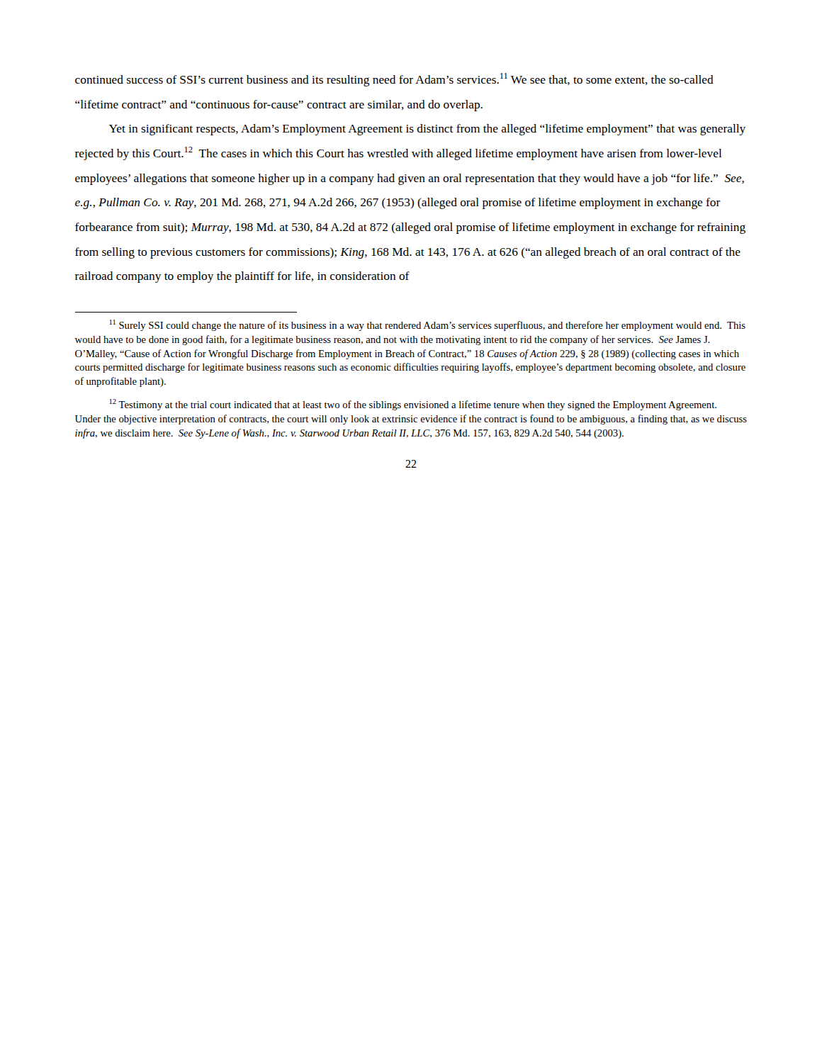continued success of SSI’s current business and its resulting need for Adam’s services.11 We see that, to some extent, the so-called “lifetime contract” and “continuous for-cause” contract are similar, and do overlap.
Yet in significant respects, Adam’s Employment Agreement is distinct from the alleged “lifetime employment” that was generally rejected by this Court.12 The cases in which this Court has wrestled with alleged lifetime employment have arisen from lower-level employees’ allegations that someone higher up in a company had given an oral representation that they would have a job “for life.” See, e.g., Pullman Co. v. Ray, 201 Md. 268, 271, 94 A.2d 266, 267 (1953) (alleged oral promise of lifetime employment in exchange for forbearance from suit); Murray, 198 Md. at 530, 84 A.2d at 872 (alleged oral promise of lifetime employment in exchange for refraining from selling to previous customers for commissions); King, 168 Md. at 143, 176 A. at 626 (“an alleged breach of an oral contract of the railroad company to employ the plaintiff for life, in consideration of
11 Surely SSI could change the nature of its business in a way that rendered Adam’s services superfluous, and therefore her employment would end. This would have to be done in good faith, for a legitimate business reason, and not with the motivating intent to rid the company of her services. See James J. O’Malley, “Cause of Action for Wrongful Discharge from Employment in Breach of Contract,” 18 Causes of Action 229, § 28 (1989) (collecting cases in which courts permitted discharge for legitimate business reasons such as economic difficulties requiring layoffs, employee’s department becoming obsolete, and closure of unprofitable plant).
12 Testimony at the trial court indicated that at least two of the siblings envisioned a lifetime tenure when they signed the Employment Agreement. Under the objective interpretation of contracts, the court will only look at extrinsic evidence if the contract is found to be ambiguous, a finding that, as we discuss infra, we disclaim here. See Sy-Lene of Wash., Inc. v. Starwood Urban Retail II, LLC, 376 Md. 157, 163, 829 A.2d 540, 544 (2003).
22